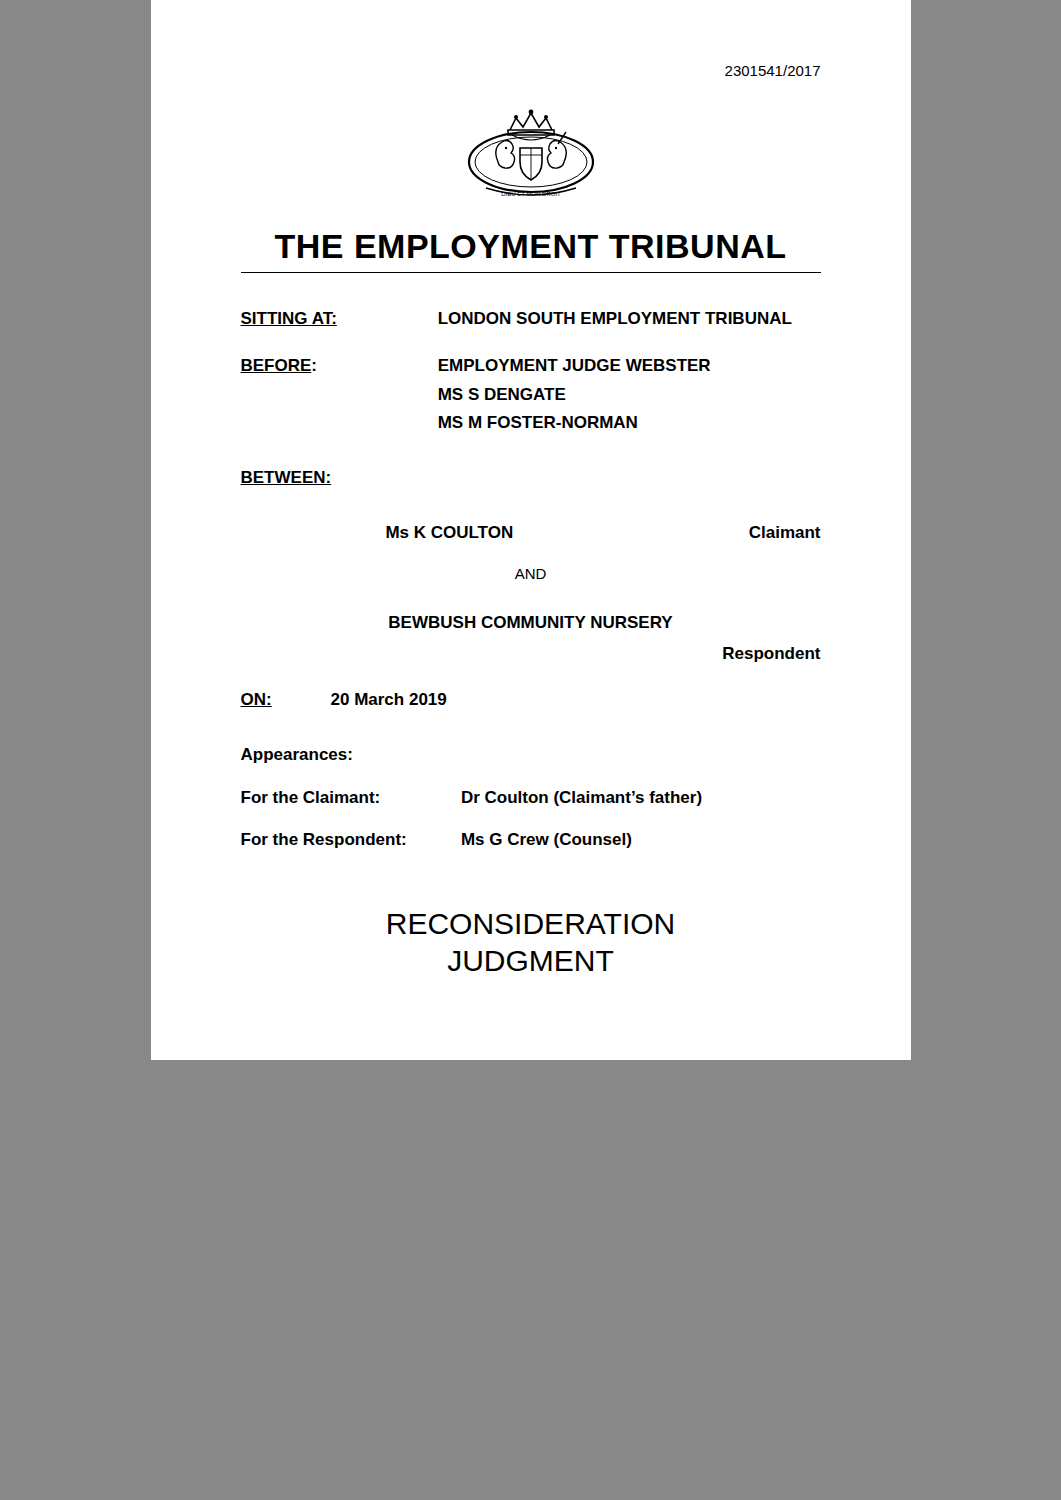2301541/2017
DIEU ET MON DROIT
THE EMPLOYMENT TRIBUNAL
| SITTING AT: | LONDON SOUTH EMPLOYMENT TRIBUNAL |
| BEFORE : | EMPLOYMENT JUDGE WEBSTER |
| | MS S DENGATE |
| | MS M FOSTER-NORMAN |
BETWEEN:
| Ms K COULTON | Claimant |
AND
BEWBUSH COMMUNITY NURSERY
Respondent
ON: 20 March 2019
Appearances:
| For the Claimant: | Dr Coulton (Claimant’s father) |
| For the Respondent: | Ms G Crew (Counsel) |
RECONSIDERATION
JUDGMENT